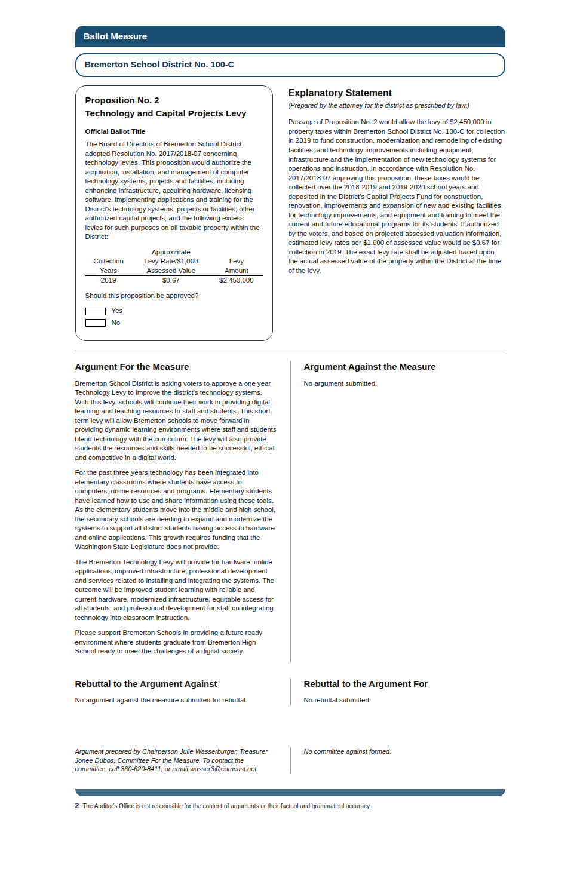Ballot Measure
Bremerton School District No. 100-C
Proposition No. 2
Technology and Capital Projects Levy
Official Ballot Title
The Board of Directors of Bremerton School District adopted Resolution No. 2017/2018-07 concerning technology levies. This proposition would authorize the acquisition, installation, and management of computer technology systems, projects and facilities, including enhancing infrastructure, acquiring hardware, licensing software, implementing applications and training for the District's technology systems, projects or facilities; other authorized capital projects; and the following excess levies for such purposes on all taxable property within the District:
| | Approximate | |
| Collection | Levy Rate/$1,000 | Levy |
| Years | Assessed Value | Amount |
| 2019 | $0.67 | $2,450,000 |
Should this proposition be approved?
Yes
No
Explanatory Statement
(Prepared by the attorney for the district as prescribed by law.)
Passage of Proposition No. 2 would allow the levy of $2,450,000 in property taxes within Bremerton School District No. 100-C for collection in 2019 to fund construction, modernization and remodeling of existing facilities, and technology improvements including equipment, infrastructure and the implementation of new technology systems for operations and instruction. In accordance with Resolution No. 2017/2018-07 approving this proposition, these taxes would be collected over the 2018-2019 and 2019-2020 school years and deposited in the District's Capital Projects Fund for construction, renovation, improvements and expansion of new and existing facilities, for technology improvements, and equipment and training to meet the current and future educational programs for its students. If authorized by the voters, and based on projected assessed valuation information, estimated levy rates per $1,000 of assessed value would be $0.67 for collection in 2019. The exact levy rate shall be adjusted based upon the actual assessed value of the property within the District at the time of the levy.
Argument For the Measure
Bremerton School District is asking voters to approve a one year Technology Levy to improve the district's technology systems. With this levy, schools will continue their work in providing digital learning and teaching resources to staff and students. This short-term levy will allow Bremerton schools to move forward in providing dynamic learning environments where staff and students blend technology with the curriculum. The levy will also provide students the resources and skills needed to be successful, ethical and competitive in a digital world.
For the past three years technology has been integrated into elementary classrooms where students have access to computers, online resources and programs. Elementary students have learned how to use and share information using these tools. As the elementary students move into the middle and high school, the secondary schools are needing to expand and modernize the systems to support all district students having access to hardware and online applications. This growth requires funding that the Washington State Legislature does not provide.
The Bremerton Technology Levy will provide for hardware, online applications, improved infrastructure, professional development and services related to installing and integrating the systems. The outcome will be improved student learning with reliable and current hardware, modernized infrastructure, equitable access for all students, and professional development for staff on integrating technology into classroom instruction.
Please support Bremerton Schools in providing a future ready environment where students graduate from Bremerton High School ready to meet the challenges of a digital society.
Argument Against the Measure
No argument submitted.
Rebuttal to the Argument Against
No argument against the measure submitted for rebuttal.
Rebuttal to the Argument For
No rebuttal submitted.
Argument prepared by Chairperson Julie Wasserburger, Treasurer Jonee Dubos; Committee For the Measure. To contact the committee, call 360-620-8411, or email wasser3@comcast.net.
No committee against formed.
2 The Auditor's Office is not responsible for the content of arguments or their factual and grammatical accuracy.